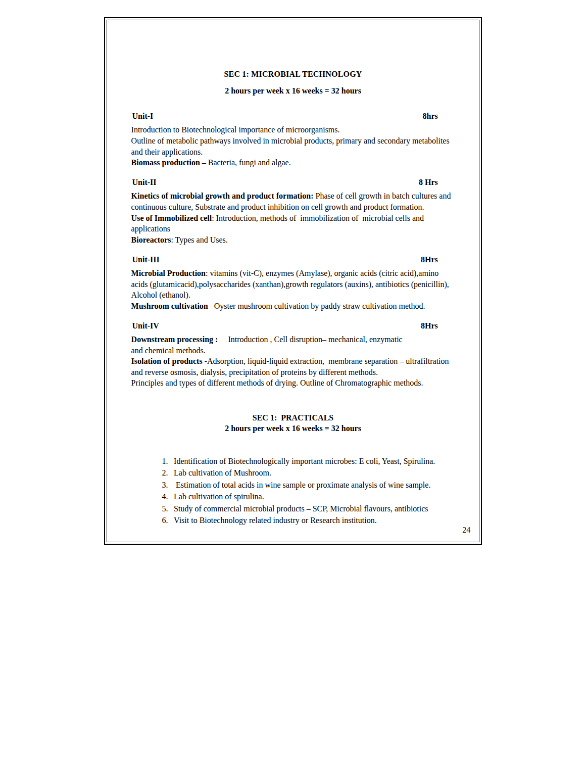SEC 1: MICROBIAL TECHNOLOGY
2 hours per week x 16 weeks = 32 hours
Unit-I 8hrs
Introduction to Biotechnological importance of microorganisms.
Outline of metabolic pathways involved in microbial products, primary and secondary metabolites and their applications.
Biomass production – Bacteria, fungi and algae.
Unit-II 8 Hrs
Kinetics of microbial growth and product formation: Phase of cell growth in batch cultures and continuous culture, Substrate and product inhibition on cell growth and product formation.
Use of Immobilized cell: Introduction, methods of immobilization of microbial cells and applications
Bioreactors: Types and Uses.
Unit-III 8Hrs
Microbial Production: vitamins (vit-C), enzymes (Amylase), organic acids (citric acid),amino acids (glutamicacid),polysaccharides (xanthan),growth regulators (auxins), antibiotics (penicillin), Alcohol (ethanol).
Mushroom cultivation –Oyster mushroom cultivation by paddy straw cultivation method.
Unit-IV 8Hrs
Downstream processing : Introduction , Cell disruption– mechanical, enzymatic
and chemical methods.
Isolation of products -Adsorption, liquid-liquid extraction, membrane separation – ultrafiltration and reverse osmosis, dialysis, precipitation of proteins by different methods.
Principles and types of different methods of drying. Outline of Chromatographic methods.
SEC 1: PRACTICALS
2 hours per week x 16 weeks = 32 hours
Identification of Biotechnologically important microbes: E coli, Yeast, Spirulina.
Lab cultivation of Mushroom.
Estimation of total acids in wine sample or proximate analysis of wine sample.
Lab cultivation of spirulina.
Study of commercial microbial products – SCP, Microbial flavours, antibiotics
Visit to Biotechnology related industry or Research institution.
24